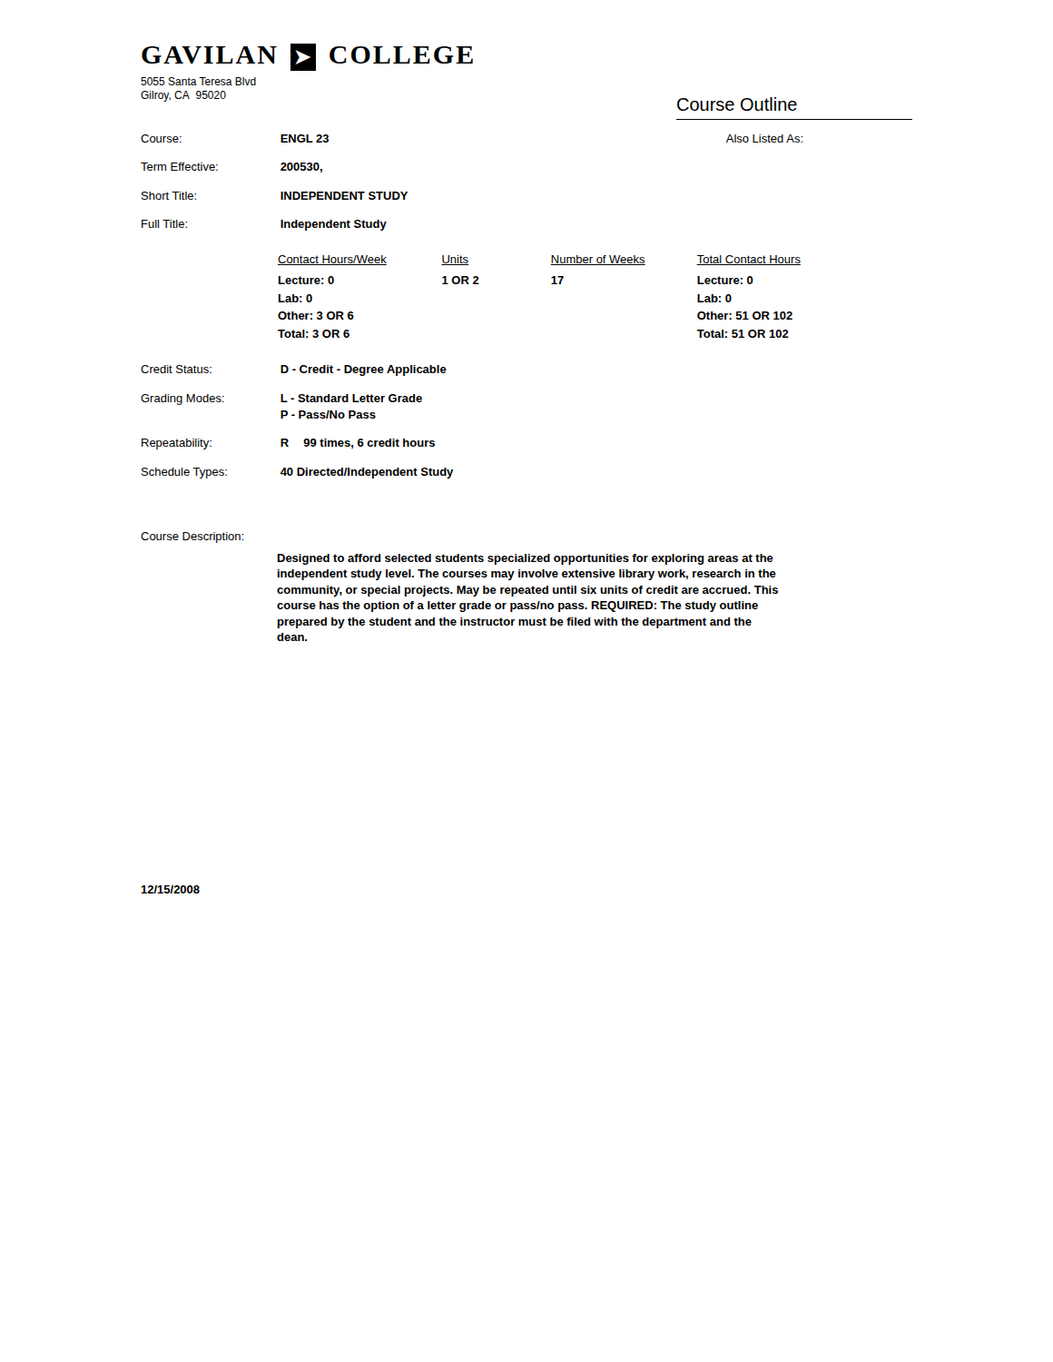GAVILAN ➤ COLLEGE
5055 Santa Teresa Blvd
Gilroy, CA 95020
Course Outline
Course: ENGL 23 Also Listed As:
Term Effective: 200530,
Short Title: INDEPENDENT STUDY
Full Title: Independent Study
| Contact Hours/Week | Units | Number of Weeks | Total Contact Hours |
| --- | --- | --- | --- |
| Lecture: 0 Lab: 0 Other: 3 OR 6 Total: 3 OR 6 | 1 OR 2 | 17 | Lecture: 0 Lab: 0 Other: 51 OR 102 Total: 51 OR 102 |
Credit Status: D - Credit - Degree Applicable
Grading Modes: L - Standard Letter Grade
P - Pass/No Pass
Repeatability: R 99 times, 6 credit hours
Schedule Types: 40 Directed/Independent Study
Course Description:
Designed to afford selected students specialized opportunities for exploring areas at the independent study level. The courses may involve extensive library work, research in the community, or special projects. May be repeated until six units of credit are accrued. This course has the option of a letter grade or pass/no pass. REQUIRED: The study outline prepared by the student and the instructor must be filed with the department and the dean.
12/15/2008